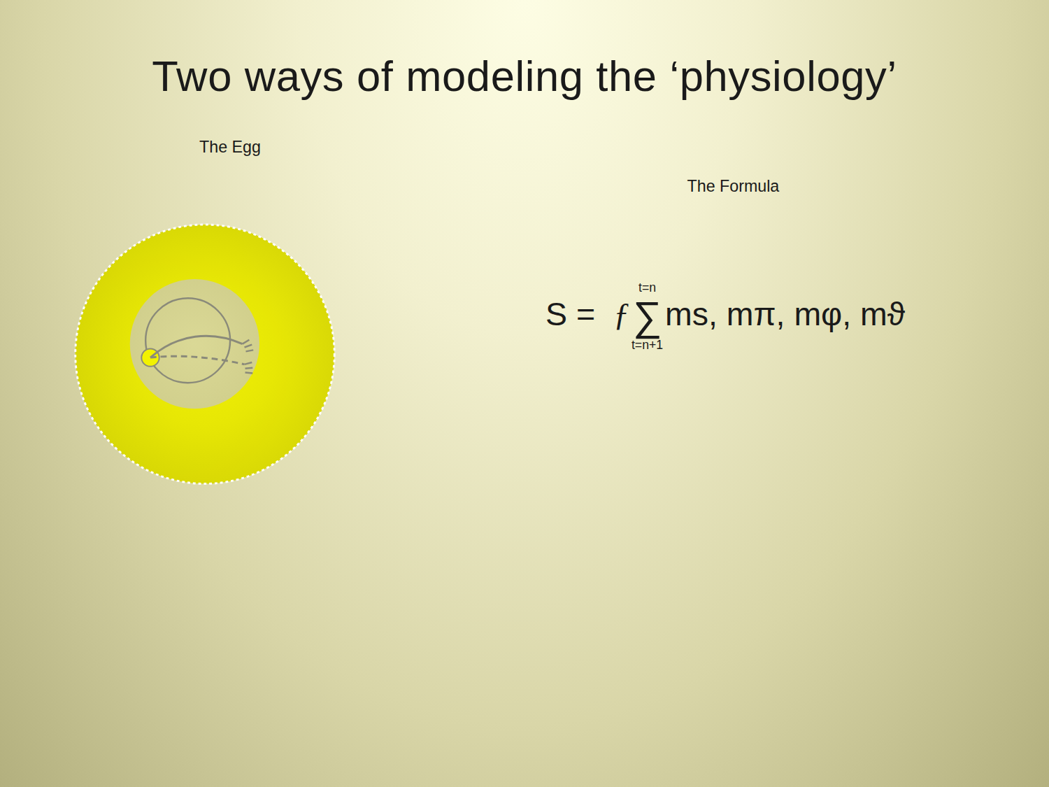Two ways of modeling the ‘physiology’
The Egg
The Formula
S = ƒt=n∑t=n+1ms, mπ, mφ, mϑ